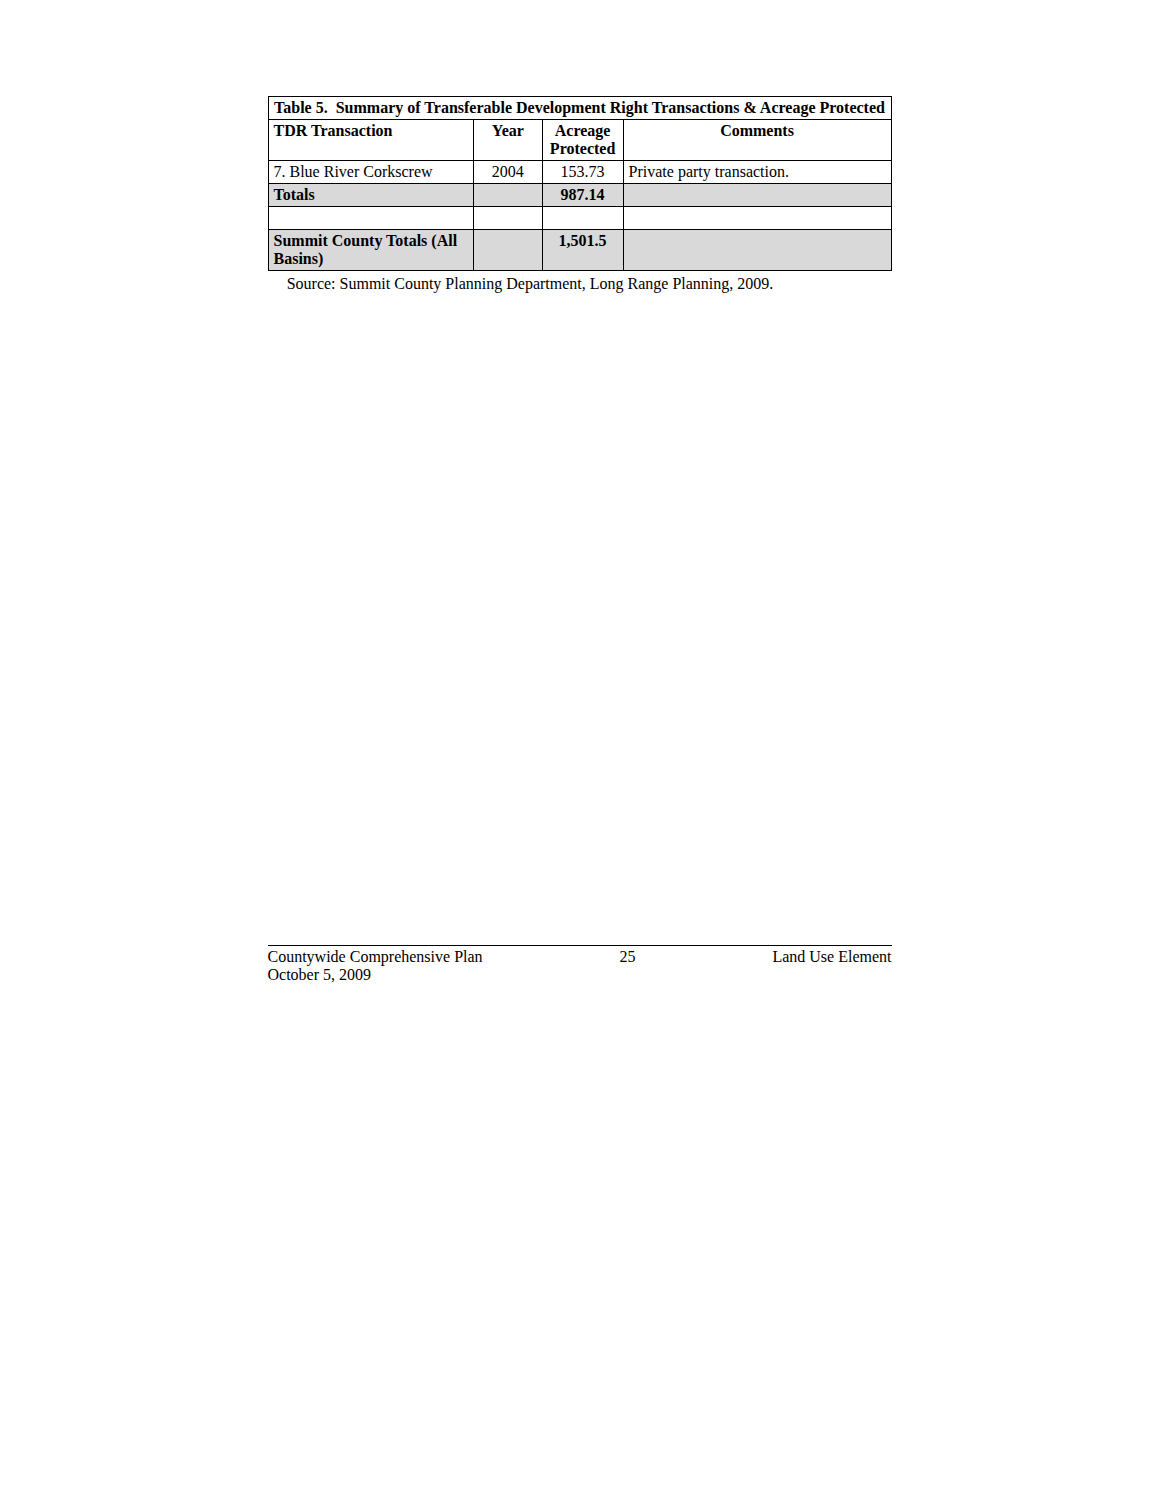Table 5. Summary of Transferable Development Right Transactions & Acreage Protected
| TDR Transaction | Year | Acreage Protected | Comments |
| --- | --- | --- | --- |
| 7. Blue River Corkscrew | 2004 | 153.73 | Private party transaction. |
| Totals | | 987.14 | |
| Summit County Totals (All Basins) | | 1,501.5 | |
Source: Summit County Planning Department, Long Range Planning, 2009.
Countywide Comprehensive Plan October 5, 2009
25
Land Use Element